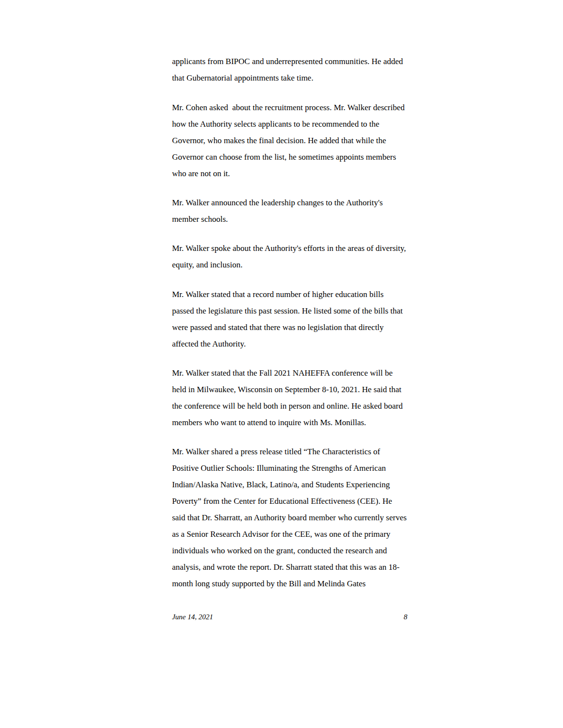applicants from BIPOC and underrepresented communities. He added that Gubernatorial appointments take time.
Mr. Cohen asked about the recruitment process. Mr. Walker described how the Authority selects applicants to be recommended to the Governor, who makes the final decision. He added that while the Governor can choose from the list, he sometimes appoints members who are not on it.
Mr. Walker announced the leadership changes to the Authority's member schools.
Mr. Walker spoke about the Authority's efforts in the areas of diversity, equity, and inclusion.
Mr. Walker stated that a record number of higher education bills passed the legislature this past session. He listed some of the bills that were passed and stated that there was no legislation that directly affected the Authority.
Mr. Walker stated that the Fall 2021 NAHEFFA conference will be held in Milwaukee, Wisconsin on September 8-10, 2021. He said that the conference will be held both in person and online. He asked board members who want to attend to inquire with Ms. Monillas.
Mr. Walker shared a press release titled “The Characteristics of Positive Outlier Schools: Illuminating the Strengths of American Indian/Alaska Native, Black, Latino/a, and Students Experiencing Poverty” from the Center for Educational Effectiveness (CEE). He said that Dr. Sharratt, an Authority board member who currently serves as a Senior Research Advisor for the CEE, was one of the primary individuals who worked on the grant, conducted the research and analysis, and wrote the report. Dr. Sharratt stated that this was an 18-month long study supported by the Bill and Melinda Gates
June 14, 2021 8